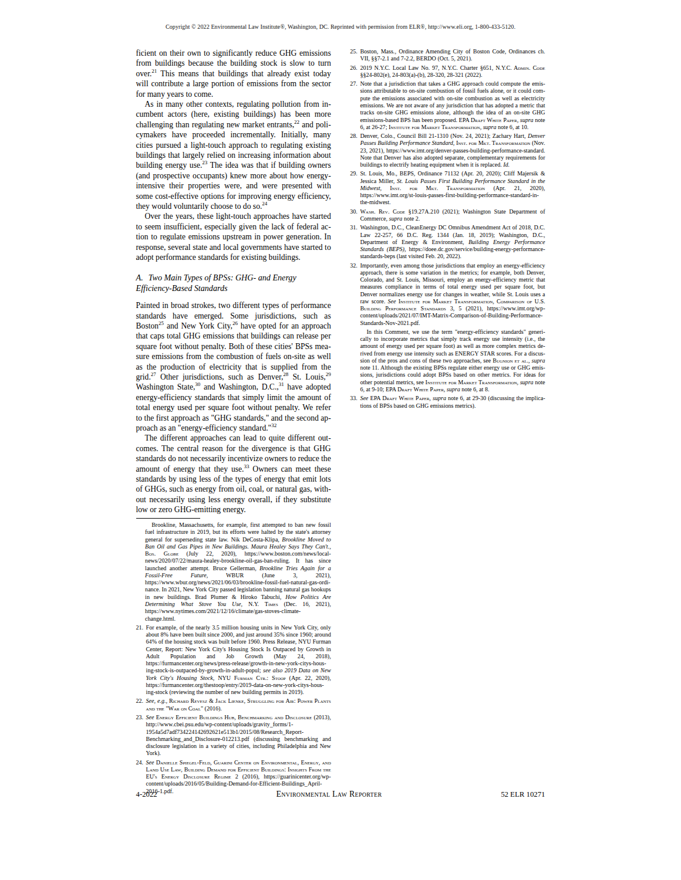Copyright © 2022 Environmental Law Institute®, Washington, DC. Reprinted with permission from ELR®, http://www.eli.org, 1-800-433-5120.
ficient on their own to significantly reduce GHG emissions from buildings because the building stock is slow to turn over.21 This means that buildings that already exist today will contribute a large portion of emissions from the sector for many years to come.
As in many other contexts, regulating pollution from incumbent actors (here, existing buildings) has been more challenging than regulating new market entrants,22 and policymakers have proceeded incrementally. Initially, many cities pursued a light-touch approach to regulating existing buildings that largely relied on increasing information about building energy use.23 The idea was that if building owners (and prospective occupants) knew more about how energy-intensive their properties were, and were presented with some cost-effective options for improving energy efficiency, they would voluntarily choose to do so.24
Over the years, these light-touch approaches have started to seem insufficient, especially given the lack of federal action to regulate emissions upstream in power generation. In response, several state and local governments have started to adopt performance standards for existing buildings.
A. Two Main Types of BPSs: GHG- and Energy Efficiency-Based Standards
Painted in broad strokes, two different types of performance standards have emerged. Some jurisdictions, such as Boston25 and New York City,26 have opted for an approach that caps total GHG emissions that buildings can release per square foot without penalty. Both of these cities' BPSs measure emissions from the combustion of fuels on-site as well as the production of electricity that is supplied from the grid.27 Other jurisdictions, such as Denver,28 St. Louis,29 Washington State,30 and Washington, D.C.,31 have adopted energy-efficiency standards that simply limit the amount of total energy used per square foot without penalty. We refer to the first approach as "GHG standards," and the second approach as an "energy-efficiency standard."32
The different approaches can lead to quite different outcomes. The central reason for the divergence is that GHG standards do not necessarily incentivize owners to reduce the amount of energy that they use.33 Owners can meet these standards by using less of the types of energy that emit lots of GHGs, such as energy from oil, coal, or natural gas, without necessarily using less energy overall, if they substitute low or zero GHG-emitting energy.
Brookline, Massachusetts, for example, first attempted to ban new fossil fuel infrastructure in 2019, but its efforts were halted by the state's attorney general for superseding state law. Nik DeCosta-Klipa, Brookline Moved to Ban Oil and Gas Pipes in New Buildings. Maura Healey Says They Can't., Bos. Globe (July 22, 2020), https://www.boston.com/news/local-news/2020/07/22/maura-healey-brookline-oil-gas-ban-ruling. It has since launched another attempt. Bruce Gellerman, Brookline Tries Again for a Fossil-Free Future, WBUR (June 3, 2021), https://www.wbur.org/news/2021/06/03/brookline-fossil-fuel-natural-gas-ordinance. In 2021, New York City passed legislation banning natural gas hookups in new buildings. Brad Plumer & Hiroko Tabuchi, How Politics Are Determining What Stove You Use, N.Y. Times (Dec. 16, 2021), https://www.nytimes.com/2021/12/16/climate/gas-stoves-climate-change.html.
21.
For example, of the nearly 3.5 million housing units in New York City, only about 8% have been built since 2000, and just around 35% since 1960; around 64% of the housing stock was built before 1960. Press Release, NYU Furman Center, Report: New York City's Housing Stock Is Outpaced by Growth in Adult Population and Job Growth (May 24, 2018), https://furmancenter.org/news/press-release/growth-in-new-york-citys-housing-stock-is-outpaced-by-growth-in-adult-popul; see also 2019 Data on New York City's Housing Stock, NYU Furman Ctr.: Stoop (Apr. 22, 2020), https://furmancenter.org/thestoop/entry/2019-data-on-new-york-citys-housing-stock (reviewing the number of new building permits in 2019).
22.
See, e.g., Richard Revesz & Jack Lienke, Struggling for Air: Power Plants and the "War on Coal" (2016).
23.
See Energy Efficient Buildings Hub, Benchmarking and Disclosure (2013), http://www.cbei.psu.edu/wp-content/uploads/gravity_forms/1-1954a5d7adf734224142692621e513b1/2015/08/Research_Report-Benchmarking_and_Disclosure-012213.pdf (discussing benchmarking and disclosure legislation in a variety of cities, including Philadelphia and New York).
24.
See Danielle Spiegel-Feld, Guarini Center on Environmental, Energy, and Land Use Law, Building Demand for Efficient Buildings: Insights From the EU's Energy Disclosure Regime 2 (2016), https://guarinicenter.org/wp-content/uploads/2016/05/Building-Demand-for-Efficient-Buildings_April-2016-1.pdf.
25.
Boston, Mass., Ordinance Amending City of Boston Code, Ordinances ch. VII, §§7-2.1 and 7-2.2, BERDO (Oct. 5, 2021).
26.
2019 N.Y.C. Local Law No. 97, N.Y.C. Charter §651, N.Y.C. Admin. Code §§24-802(e), 24-803(a)-(b), 28-320, 28-321 (2022).
27.
Note that a jurisdiction that takes a GHG approach could compute the emissions attributable to on-site combustion of fossil fuels alone, or it could compute the emissions associated with on-site combustion as well as electricity emissions. We are not aware of any jurisdiction that has adopted a metric that tracks on-site GHG emissions alone, although the idea of an on-site GHG emissions-based BPS has been proposed. EPA Draft White Paper, supra note 6, at 26-27; Institute for Market Transformation, supra note 6, at 10.
28.
Denver, Colo., Council Bill 21-1310 (Nov. 24, 2021); Zachary Hart, Denver Passes Building Performance Standard, Inst. for Mkt. Transformation (Nov. 23, 2021), https://www.imt.org/denver-passes-building-performance-standard. Note that Denver has also adopted separate, complementary requirements for buildings to electrify heating equipment when it is replaced. Id.
29.
St. Louis, Mo., BEPS, Ordinance 71132 (Apr. 20, 2020); Cliff Majersik & Jessica Miller, St. Louis Passes First Building Performance Standard in the Midwest, Inst. for Mkt. Transformation (Apr. 21, 2020), https://www.imt.org/st-louis-passes-first-building-performance-standard-in-the-midwest.
30.
Wash. Rev. Code §19.27A.210 (2021); Washington State Department of Commerce, supra note 2.
31.
Washington, D.C., CleanEnergy DC Omnibus Amendment Act of 2018, D.C. Law 22-257, 66 D.C. Reg. 1344 (Jan. 18, 2019); Washington, D.C., Department of Energy & Environment, Building Energy Performance Standards (BEPS), https://doee.dc.gov/service/building-energy-performance-standards-beps (last visited Feb. 20, 2022).
32.
Importantly, even among those jurisdictions that employ an energy-efficiency approach, there is some variation in the metrics; for example, both Denver, Colorado, and St. Louis, Missouri, employ an energy-efficiency metric that measures compliance in terms of total energy used per square foot, but Denver normalizes energy use for changes in weather, while St. Louis uses a raw score. See Institute for Market Transformation, Comparison of U.S. Building Performance Standards 3, 5 (2021), https://www.imt.org/wp-content/uploads/2021/07/IMT-Matrix-Comparison-of-Building-Performance-Standards-Nov-2021.pdf.
In this Comment, we use the term "energy-efficiency standards" generically to incorporate metrics that simply track energy use intensity (i.e., the amount of energy used per square foot) as well as more complex metrics derived from energy use intensity such as ENERGY STAR scores. For a discussion of the pros and cons of these two approaches, see Bugnion et al., supra note 11. Although the existing BPSs regulate either energy use or GHG emissions, jurisdictions could adopt BPSs based on other metrics. For ideas for other potential metrics, see Institute for Market Transformation, supra note 6, at 9-10; EPA Draft White Paper, supra note 6, at 8.
33.
See EPA Draft White Paper, supra note 6, at 29-30 (discussing the implications of BPSs based on GHG emissions metrics).
4-2022
Environmental Law Reporter
52 ELR 10271